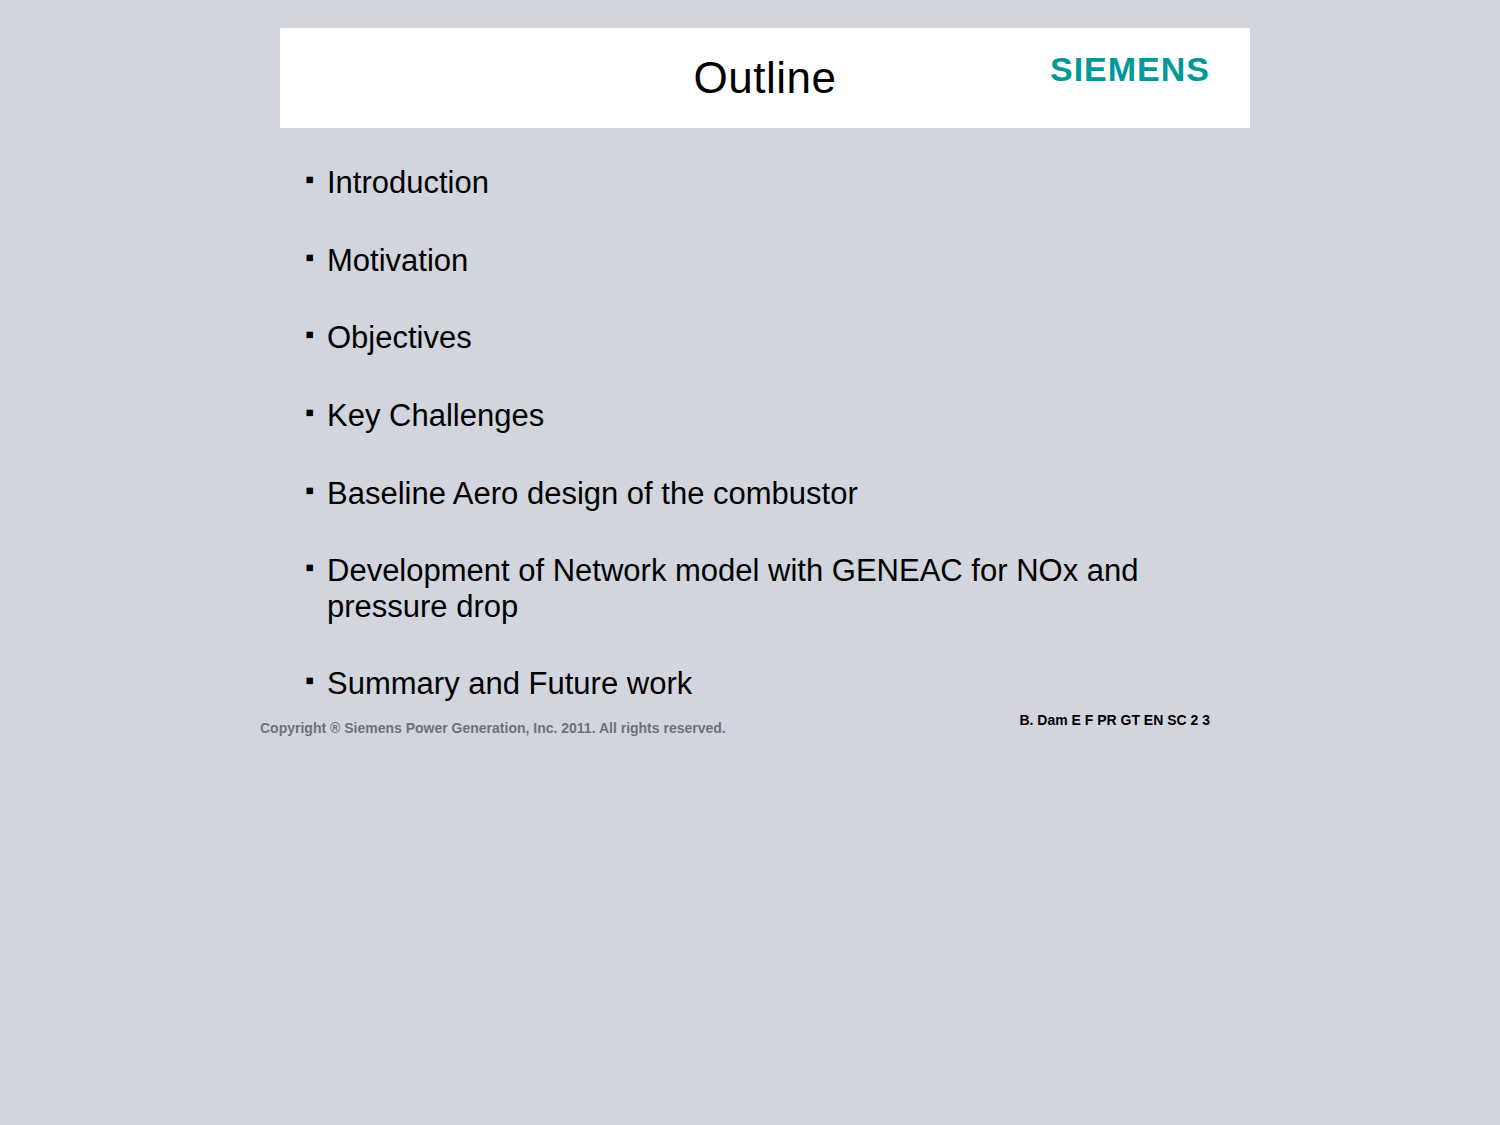Outline
SIEMENS
Introduction
Motivation
Objectives
Key Challenges
Baseline Aero design of the combustor
Development of Network model with GENEAC for NOx and pressure drop
Summary and Future work
Copyright ® Siemens Power Generation, Inc. 2011. All rights reserved.
B. Dam E F PR GT EN SC 2 3